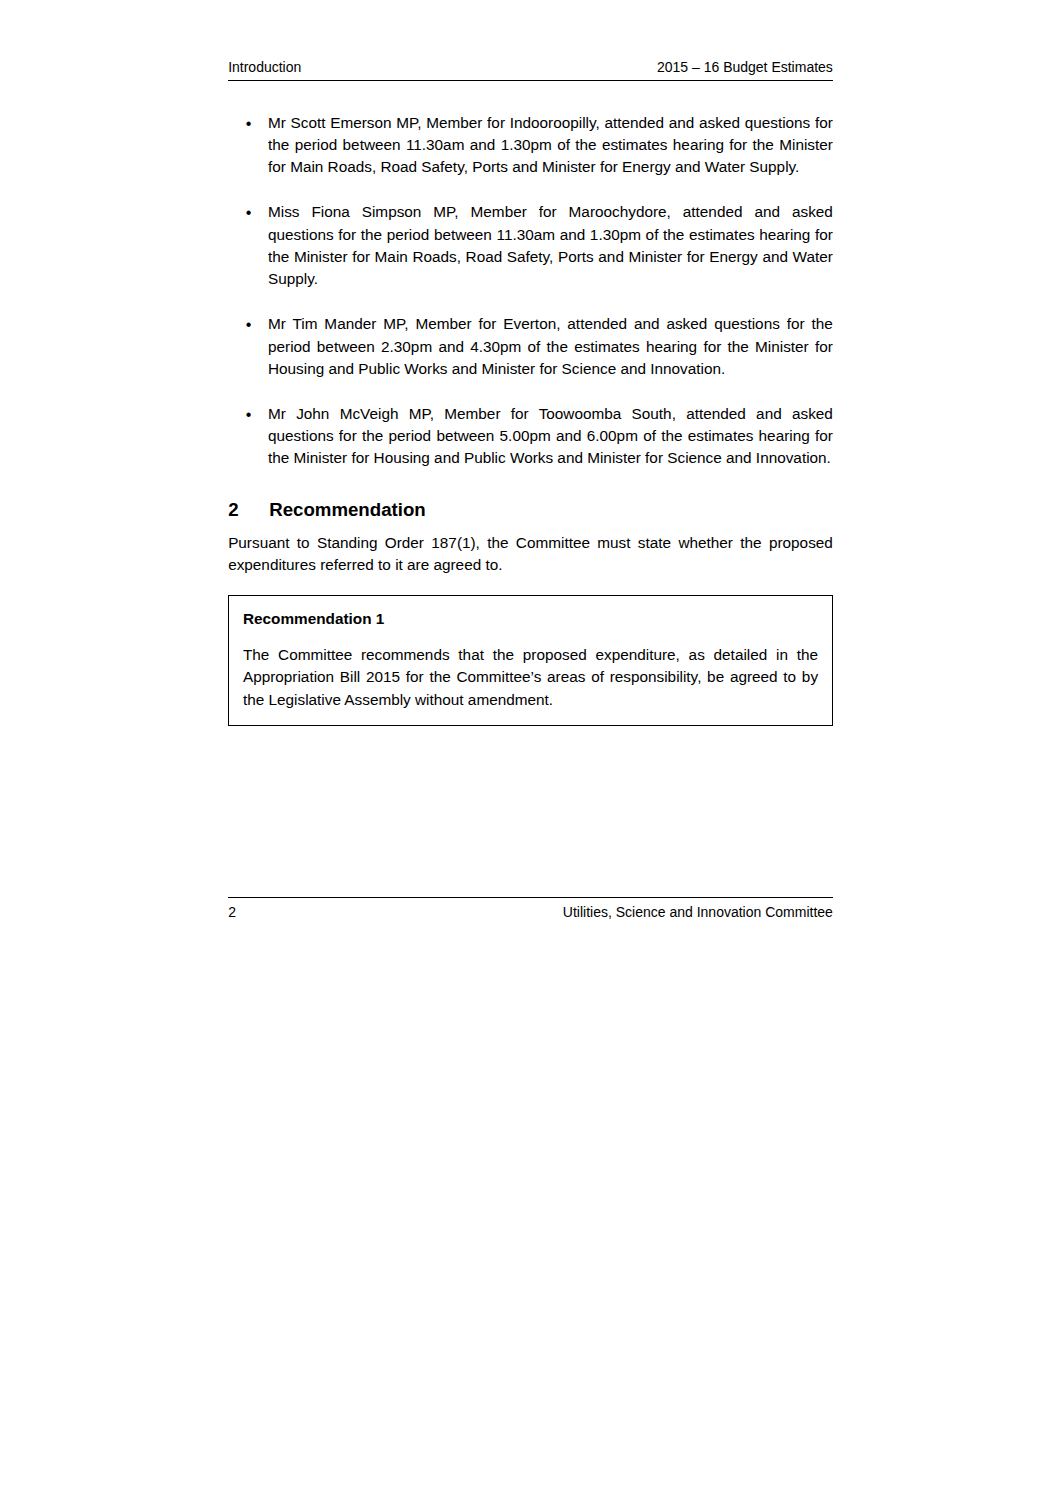Introduction
2015 – 16 Budget Estimates
Mr Scott Emerson MP, Member for Indooroopilly, attended and asked questions for the period between 11.30am and 1.30pm of the estimates hearing for the Minister for Main Roads, Road Safety, Ports and Minister for Energy and Water Supply.
Miss Fiona Simpson MP, Member for Maroochydore, attended and asked questions for the period between 11.30am and 1.30pm of the estimates hearing for the Minister for Main Roads, Road Safety, Ports and Minister for Energy and Water Supply.
Mr Tim Mander MP, Member for Everton, attended and asked questions for the period between 2.30pm and 4.30pm of the estimates hearing for the Minister for Housing and Public Works and Minister for Science and Innovation.
Mr John McVeigh MP, Member for Toowoomba South, attended and asked questions for the period between 5.00pm and 6.00pm of the estimates hearing for the Minister for Housing and Public Works and Minister for Science and Innovation.
2 Recommendation
Pursuant to Standing Order 187(1), the Committee must state whether the proposed expenditures referred to it are agreed to.
Recommendation 1
The Committee recommends that the proposed expenditure, as detailed in the Appropriation Bill 2015 for the Committee’s areas of responsibility, be agreed to by the Legislative Assembly without amendment.
2
Utilities, Science and Innovation Committee